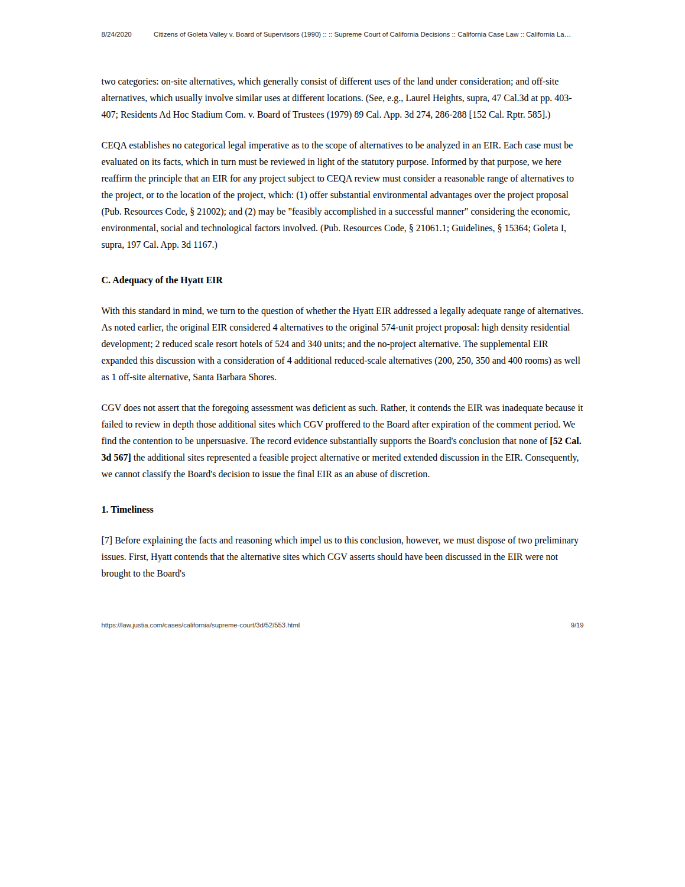8/24/2020 Citizens of Goleta Valley v. Board of Supervisors (1990) :: :: Supreme Court of California Decisions :: California Case Law :: California La…
two categories: on-site alternatives, which generally consist of different uses of the land under consideration; and off-site alternatives, which usually involve similar uses at different locations. (See, e.g., Laurel Heights, supra, 47 Cal.3d at pp. 403-407; Residents Ad Hoc Stadium Com. v. Board of Trustees (1979) 89 Cal. App. 3d 274, 286-288 [152 Cal. Rptr. 585].)
CEQA establishes no categorical legal imperative as to the scope of alternatives to be analyzed in an EIR. Each case must be evaluated on its facts, which in turn must be reviewed in light of the statutory purpose. Informed by that purpose, we here reaffirm the principle that an EIR for any project subject to CEQA review must consider a reasonable range of alternatives to the project, or to the location of the project, which: (1) offer substantial environmental advantages over the project proposal (Pub. Resources Code, § 21002); and (2) may be "feasibly accomplished in a successful manner" considering the economic, environmental, social and technological factors involved. (Pub. Resources Code, § 21061.1; Guidelines, § 15364; Goleta I, supra, 197 Cal. App. 3d 1167.)
C. Adequacy of the Hyatt EIR
With this standard in mind, we turn to the question of whether the Hyatt EIR addressed a legally adequate range of alternatives. As noted earlier, the original EIR considered 4 alternatives to the original 574-unit project proposal: high density residential development; 2 reduced scale resort hotels of 524 and 340 units; and the no-project alternative. The supplemental EIR expanded this discussion with a consideration of 4 additional reduced-scale alternatives (200, 250, 350 and 400 rooms) as well as 1 off-site alternative, Santa Barbara Shores.
CGV does not assert that the foregoing assessment was deficient as such. Rather, it contends the EIR was inadequate because it failed to review in depth those additional sites which CGV proffered to the Board after expiration of the comment period. We find the contention to be unpersuasive. The record evidence substantially supports the Board's conclusion that none of [52 Cal. 3d 567] the additional sites represented a feasible project alternative or merited extended discussion in the EIR. Consequently, we cannot classify the Board's decision to issue the final EIR as an abuse of discretion.
1. Timeliness
[7] Before explaining the facts and reasoning which impel us to this conclusion, however, we must dispose of two preliminary issues. First, Hyatt contends that the alternative sites which CGV asserts should have been discussed in the EIR were not brought to the Board's
https://law.justia.com/cases/california/supreme-court/3d/52/553.html 9/19